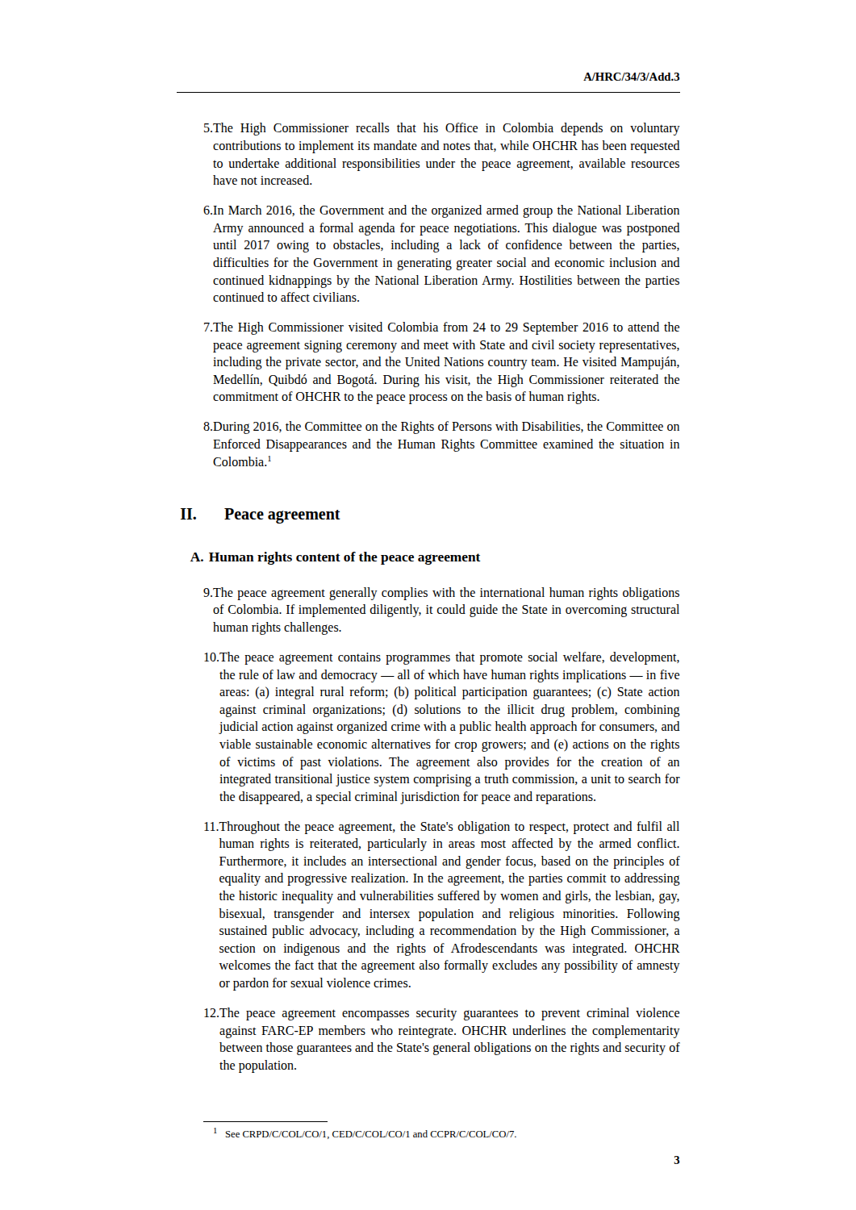A/HRC/34/3/Add.3
5.
The High Commissioner recalls that his Office in Colombia depends on voluntary contributions to implement its mandate and notes that, while OHCHR has been requested to undertake additional responsibilities under the peace agreement, available resources have not increased.
6.
In March 2016, the Government and the organized armed group the National Liberation Army announced a formal agenda for peace negotiations. This dialogue was postponed until 2017 owing to obstacles, including a lack of confidence between the parties, difficulties for the Government in generating greater social and economic inclusion and continued kidnappings by the National Liberation Army. Hostilities between the parties continued to affect civilians.
7.
The High Commissioner visited Colombia from 24 to 29 September 2016 to attend the peace agreement signing ceremony and meet with State and civil society representatives, including the private sector, and the United Nations country team. He visited Mampuján, Medellín, Quibdó and Bogotá. During his visit, the High Commissioner reiterated the commitment of OHCHR to the peace process on the basis of human rights.
8.
During 2016, the Committee on the Rights of Persons with Disabilities, the Committee on Enforced Disappearances and the Human Rights Committee examined the situation in Colombia.1
II. Peace agreement
A. Human rights content of the peace agreement
9.
The peace agreement generally complies with the international human rights obligations of Colombia. If implemented diligently, it could guide the State in overcoming structural human rights challenges.
10.
The peace agreement contains programmes that promote social welfare, development, the rule of law and democracy — all of which have human rights implications — in five areas: (a) integral rural reform; (b) political participation guarantees; (c) State action against criminal organizations; (d) solutions to the illicit drug problem, combining judicial action against organized crime with a public health approach for consumers, and viable sustainable economic alternatives for crop growers; and (e) actions on the rights of victims of past violations. The agreement also provides for the creation of an integrated transitional justice system comprising a truth commission, a unit to search for the disappeared, a special criminal jurisdiction for peace and reparations.
11.
Throughout the peace agreement, the State's obligation to respect, protect and fulfil all human rights is reiterated, particularly in areas most affected by the armed conflict. Furthermore, it includes an intersectional and gender focus, based on the principles of equality and progressive realization. In the agreement, the parties commit to addressing the historic inequality and vulnerabilities suffered by women and girls, the lesbian, gay, bisexual, transgender and intersex population and religious minorities. Following sustained public advocacy, including a recommendation by the High Commissioner, a section on indigenous and the rights of Afrodescendants was integrated. OHCHR welcomes the fact that the agreement also formally excludes any possibility of amnesty or pardon for sexual violence crimes.
12.
The peace agreement encompasses security guarantees to prevent criminal violence against FARC-EP members who reintegrate. OHCHR underlines the complementarity between those guarantees and the State's general obligations on the rights and security of the population.
1
See CRPD/C/COL/CO/1, CED/C/COL/CO/1 and CCPR/C/COL/CO/7.
3